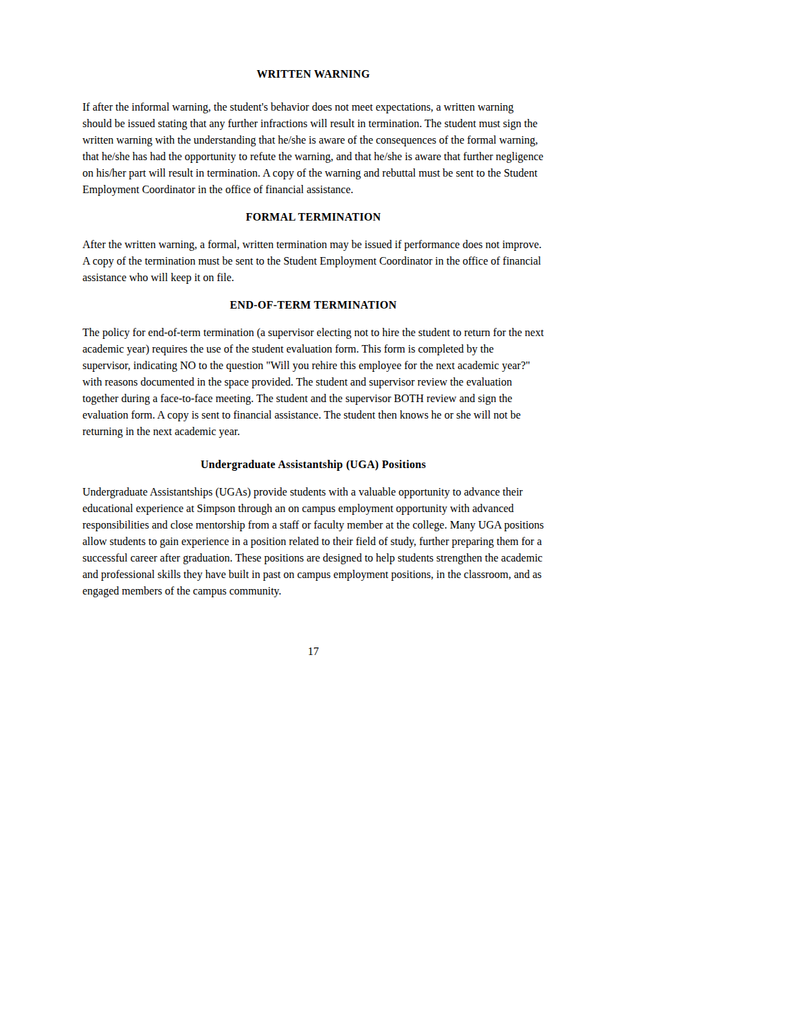WRITTEN WARNING
If after the informal warning, the student's behavior does not meet expectations, a written warning should be issued stating that any further infractions will result in termination. The student must sign the written warning with the understanding that he/she is aware of the consequences of the formal warning, that he/she has had the opportunity to refute the warning, and that he/she is aware that further negligence on his/her part will result in termination. A copy of the warning and rebuttal must be sent to the Student Employment Coordinator in the office of financial assistance.
FORMAL TERMINATION
After the written warning, a formal, written termination may be issued if performance does not improve. A copy of the termination must be sent to the Student Employment Coordinator in the office of financial assistance who will keep it on file.
END-OF-TERM TERMINATION
The policy for end-of-term termination (a supervisor electing not to hire the student to return for the next academic year) requires the use of the student evaluation form. This form is completed by the supervisor, indicating NO to the question "Will you rehire this employee for the next academic year?" with reasons documented in the space provided. The student and supervisor review the evaluation together during a face-to-face meeting. The student and the supervisor BOTH review and sign the evaluation form. A copy is sent to financial assistance. The student then knows he or she will not be returning in the next academic year.
Undergraduate Assistantship (UGA) Positions
Undergraduate Assistantships (UGAs) provide students with a valuable opportunity to advance their educational experience at Simpson through an on campus employment opportunity with advanced responsibilities and close mentorship from a staff or faculty member at the college. Many UGA positions allow students to gain experience in a position related to their field of study, further preparing them for a successful career after graduation. These positions are designed to help students strengthen the academic and professional skills they have built in past on campus employment positions, in the classroom, and as engaged members of the campus community.
17